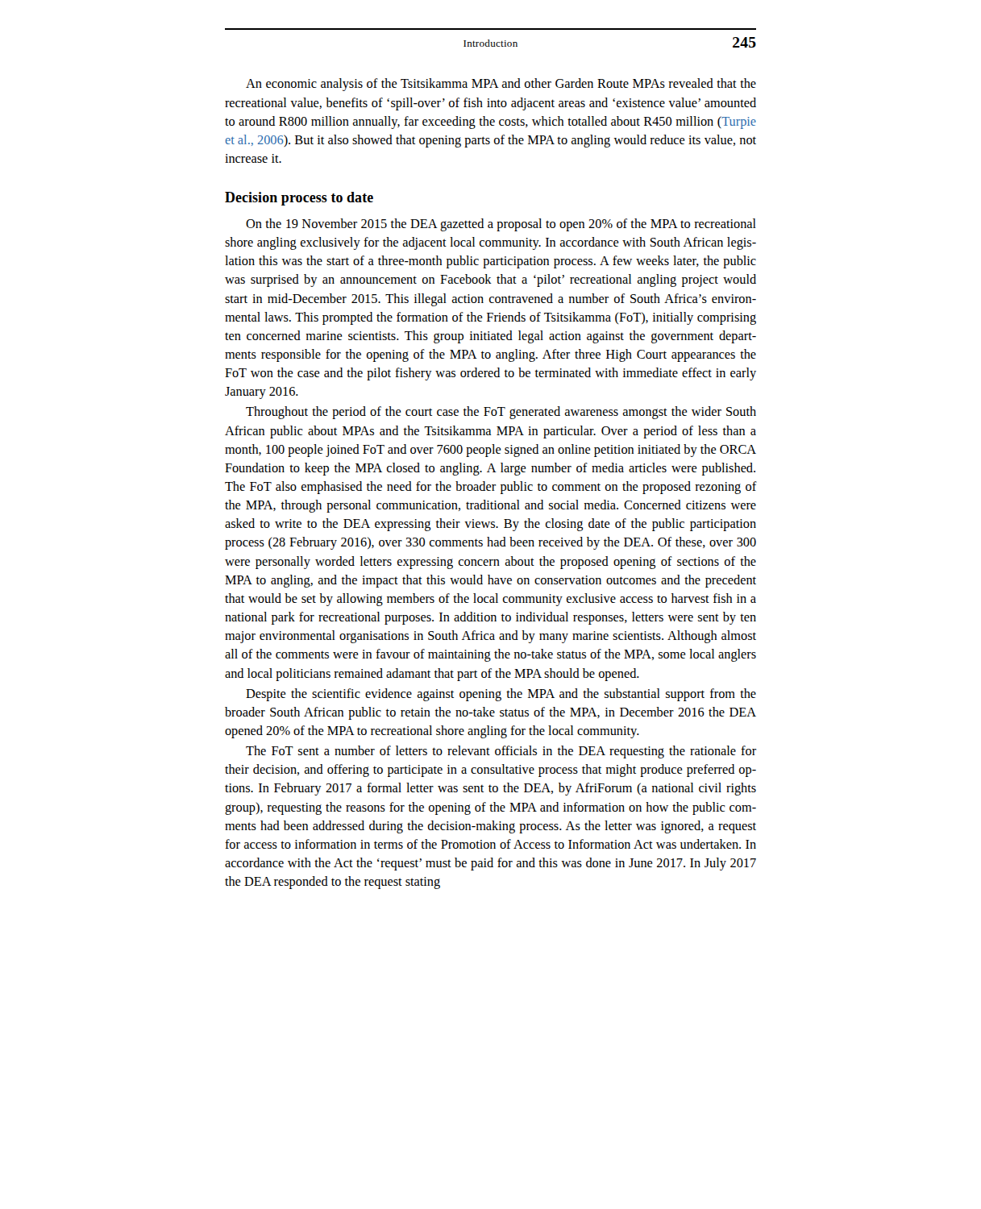Introduction 245
An economic analysis of the Tsitsikamma MPA and other Garden Route MPAs revealed that the recreational value, benefits of ‘spill-over’ of fish into adjacent areas and ‘existence value’ amounted to around R800 million annually, far exceeding the costs, which totalled about R450 million (Turpie et al., 2006). But it also showed that opening parts of the MPA to angling would reduce its value, not increase it.
Decision process to date
On the 19 November 2015 the DEA gazetted a proposal to open 20% of the MPA to recreational shore angling exclusively for the adjacent local community. In accordance with South African legislation this was the start of a three-month public participation process. A few weeks later, the public was surprised by an announcement on Facebook that a ‘pilot’ recreational angling project would start in mid-December 2015. This illegal action contravened a number of South Africa’s environmental laws. This prompted the formation of the Friends of Tsitsikamma (FoT), initially comprising ten concerned marine scientists. This group initiated legal action against the government departments responsible for the opening of the MPA to angling. After three High Court appearances the FoT won the case and the pilot fishery was ordered to be terminated with immediate effect in early January 2016.
Throughout the period of the court case the FoT generated awareness amongst the wider South African public about MPAs and the Tsitsikamma MPA in particular. Over a period of less than a month, 100 people joined FoT and over 7600 people signed an online petition initiated by the ORCA Foundation to keep the MPA closed to angling. A large number of media articles were published. The FoT also emphasised the need for the broader public to comment on the proposed rezoning of the MPA, through personal communication, traditional and social media. Concerned citizens were asked to write to the DEA expressing their views. By the closing date of the public participation process (28 February 2016), over 330 comments had been received by the DEA. Of these, over 300 were personally worded letters expressing concern about the proposed opening of sections of the MPA to angling, and the impact that this would have on conservation outcomes and the precedent that would be set by allowing members of the local community exclusive access to harvest fish in a national park for recreational purposes. In addition to individual responses, letters were sent by ten major environmental organisations in South Africa and by many marine scientists. Although almost all of the comments were in favour of maintaining the no-take status of the MPA, some local anglers and local politicians remained adamant that part of the MPA should be opened.
Despite the scientific evidence against opening the MPA and the substantial support from the broader South African public to retain the no-take status of the MPA, in December 2016 the DEA opened 20% of the MPA to recreational shore angling for the local community.
The FoT sent a number of letters to relevant officials in the DEA requesting the rationale for their decision, and offering to participate in a consultative process that might produce preferred options. In February 2017 a formal letter was sent to the DEA, by AfriForum (a national civil rights group), requesting the reasons for the opening of the MPA and information on how the public comments had been addressed during the decision-making process. As the letter was ignored, a request for access to information in terms of the Promotion of Access to Information Act was undertaken. In accordance with the Act the ‘request’ must be paid for and this was done in June 2017. In July 2017 the DEA responded to the request stating